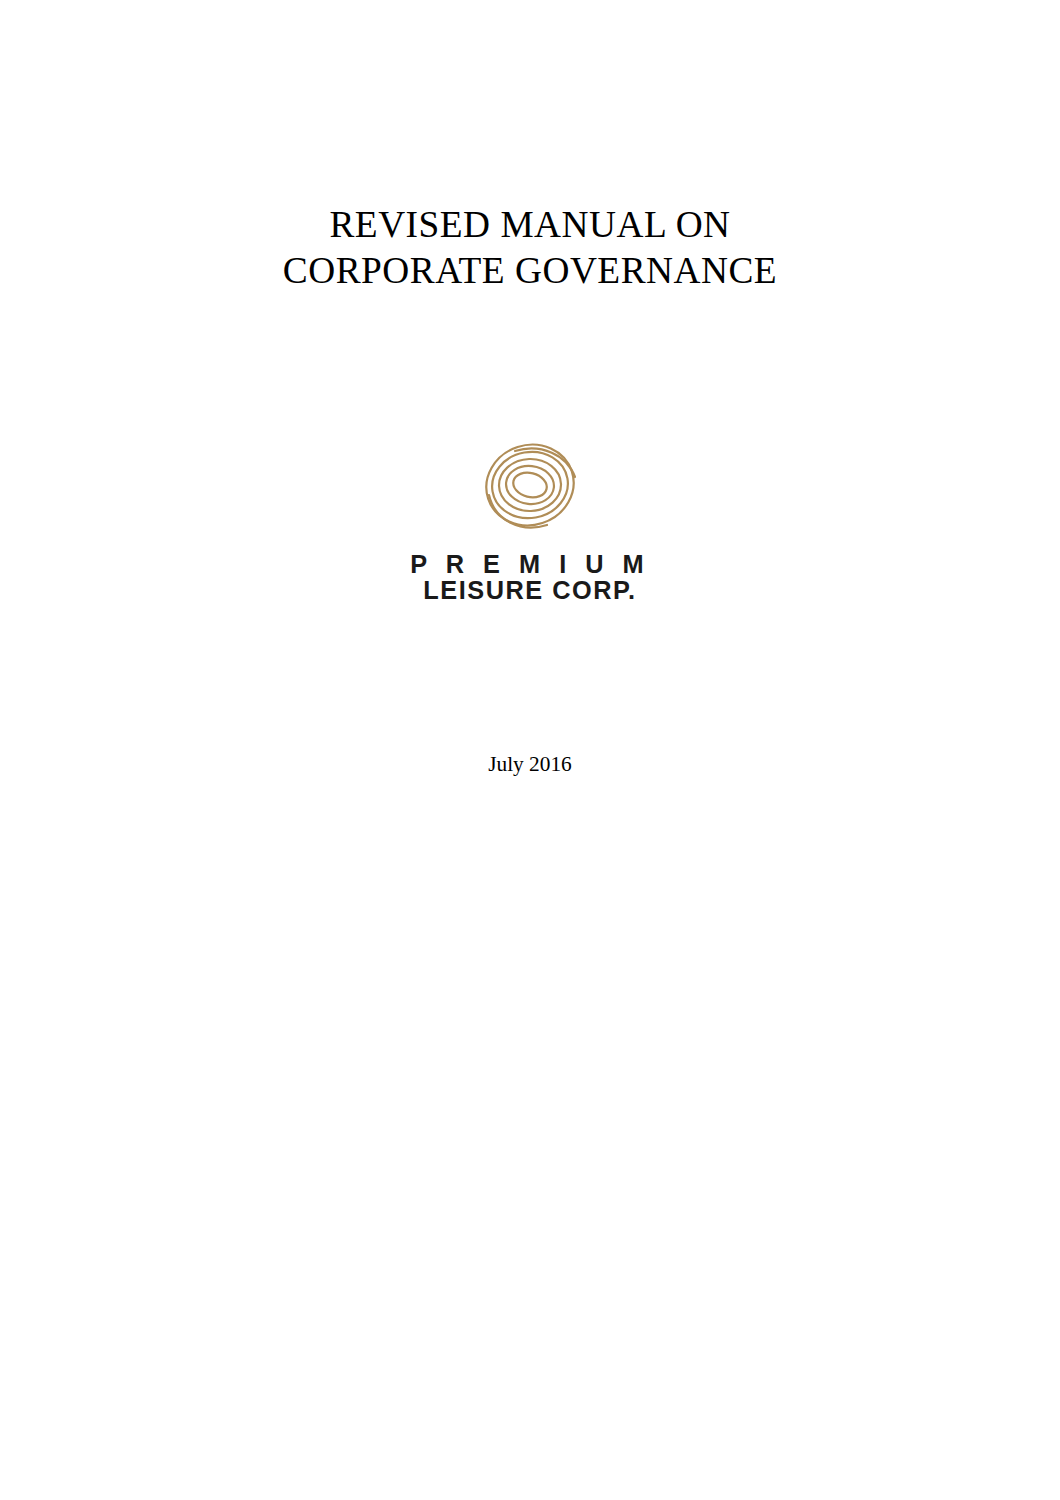REVISED MANUAL ON
CORPORATE GOVERNANCE
P R E M I U M
LEISURE CORP.
July 2016